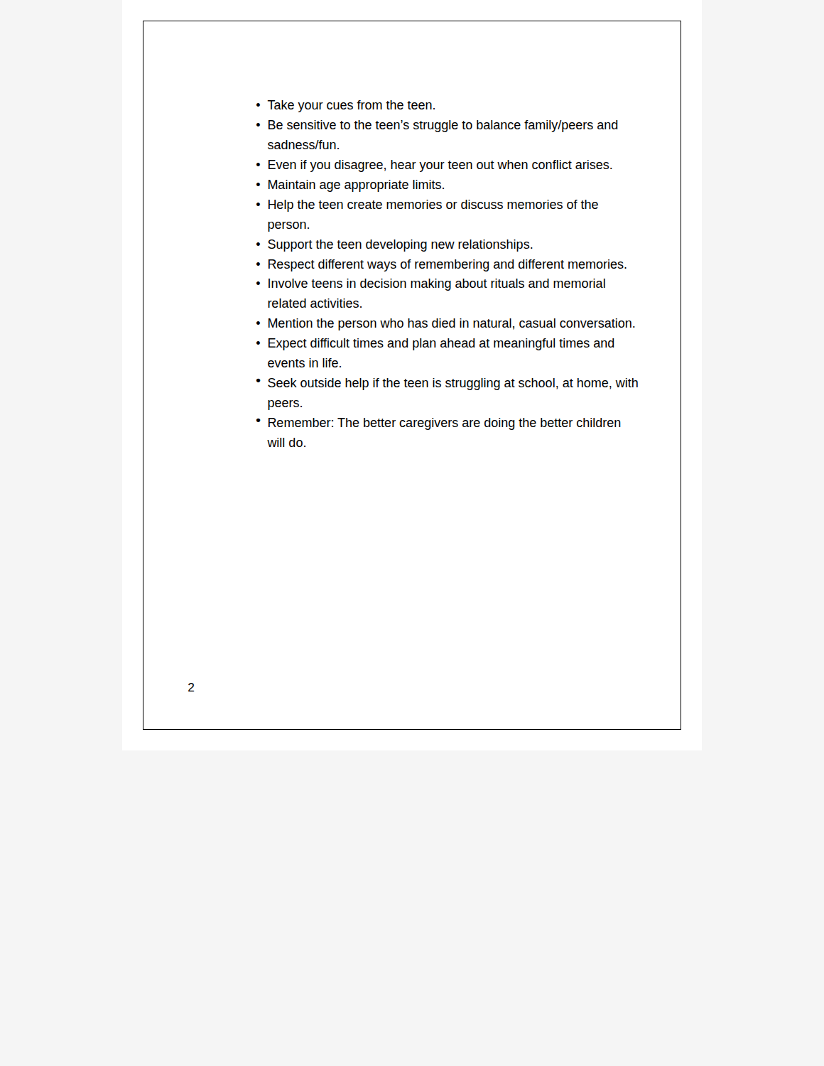Take your cues from the teen.
Be sensitive to the teen’s struggle to balance family/peers and sadness/fun.
Even if you disagree, hear your teen out when conflict arises.
Maintain age appropriate limits.
Help the teen create memories or discuss memories of the person.
Support the teen developing new relationships.
Respect different ways of remembering and different memories.
Involve teens in decision making about rituals and memorial related activities.
Mention the person who has died in natural, casual conversation.
Expect difficult times and plan ahead at meaningful times and events in life.
Seek outside help if the teen is struggling at school, at home, with peers.
Remember: The better caregivers are doing the better children will do.
2